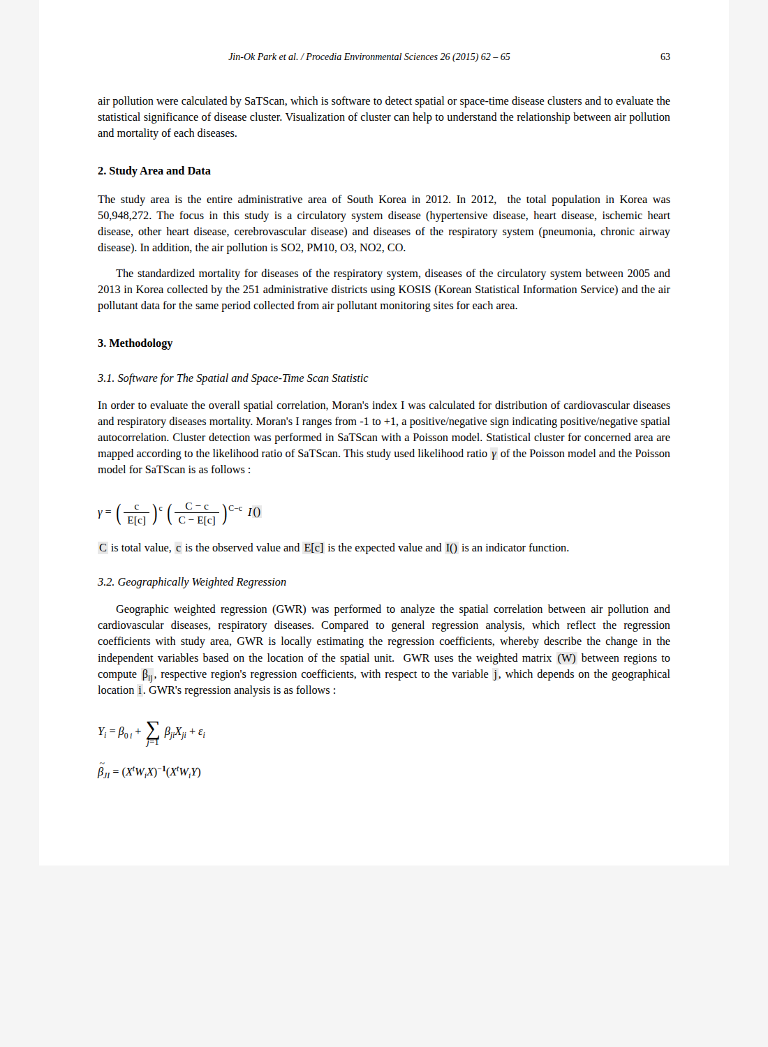Jin-Ok Park et al. / Procedia Environmental Sciences 26 (2015) 62 – 65 63
air pollution were calculated by SaTScan, which is software to detect spatial or space-time disease clusters and to evaluate the statistical significance of disease cluster. Visualization of cluster can help to understand the relationship between air pollution and mortality of each diseases.
2. Study Area and Data
The study area is the entire administrative area of South Korea in 2012. In 2012, the total population in Korea was 50,948,272. The focus in this study is a circulatory system disease (hypertensive disease, heart disease, ischemic heart disease, other heart disease, cerebrovascular disease) and diseases of the respiratory system (pneumonia, chronic airway disease). In addition, the air pollution is SO2, PM10, O3, NO2, CO.
The standardized mortality for diseases of the respiratory system, diseases of the circulatory system between 2005 and 2013 in Korea collected by the 251 administrative districts using KOSIS (Korean Statistical Information Service) and the air pollutant data for the same period collected from air pollutant monitoring sites for each area.
3. Methodology
3.1. Software for The Spatial and Space-Time Scan Statistic
In order to evaluate the overall spatial correlation, Moran's index I was calculated for distribution of cardiovascular diseases and respiratory diseases mortality. Moran's I ranges from -1 to +1, a positive/negative sign indicating positive/negative spatial autocorrelation. Cluster detection was performed in SaTScan with a Poisson model. Statistical cluster for concerned area are mapped according to the likelihood ratio of SaTScan. This study used likelihood ratio γ of the Poisson model and the Poisson model for SaTScan is as follows :
γ = (cE[c])c (C − c C − E[c])C−c I()
C is total value, c is the observed value and E[c] is the expected value and I() is an indicator function.
3.2. Geographically Weighted Regression
Geographic weighted regression (GWR) was performed to analyze the spatial correlation between air pollution and cardiovascular diseases, respiratory diseases. Compared to general regression analysis, which reflect the regression coefficients with study area, GWR is locally estimating the regression coefficients, whereby describe the change in the independent variables based on the location of the spatial unit. GWR uses the weighted matrix (W) between regions to compute βij, respective region's regression coefficients, with respect to the variable j, which depends on the geographical location i. GWR's regression analysis is as follows :
Yi = β0 i + ∑j=1 βji Xji + εi
βJI = (XtWiX)−1(XtWiY)